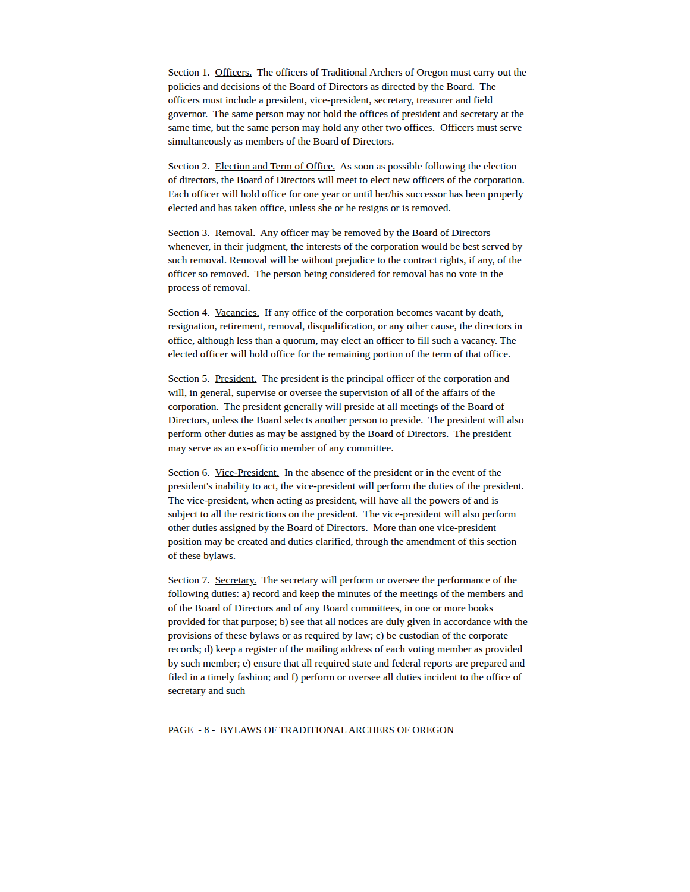Section 1. Officers. The officers of Traditional Archers of Oregon must carry out the policies and decisions of the Board of Directors as directed by the Board. The officers must include a president, vice-president, secretary, treasurer and field governor. The same person may not hold the offices of president and secretary at the same time, but the same person may hold any other two offices. Officers must serve simultaneously as members of the Board of Directors.
Section 2. Election and Term of Office. As soon as possible following the election of directors, the Board of Directors will meet to elect new officers of the corporation. Each officer will hold office for one year or until her/his successor has been properly elected and has taken office, unless she or he resigns or is removed.
Section 3. Removal. Any officer may be removed by the Board of Directors whenever, in their judgment, the interests of the corporation would be best served by such removal. Removal will be without prejudice to the contract rights, if any, of the officer so removed. The person being considered for removal has no vote in the process of removal.
Section 4. Vacancies. If any office of the corporation becomes vacant by death, resignation, retirement, removal, disqualification, or any other cause, the directors in office, although less than a quorum, may elect an officer to fill such a vacancy. The elected officer will hold office for the remaining portion of the term of that office.
Section 5. President. The president is the principal officer of the corporation and will, in general, supervise or oversee the supervision of all of the affairs of the corporation. The president generally will preside at all meetings of the Board of Directors, unless the Board selects another person to preside. The president will also perform other duties as may be assigned by the Board of Directors. The president may serve as an ex-officio member of any committee.
Section 6. Vice-President. In the absence of the president or in the event of the president's inability to act, the vice-president will perform the duties of the president. The vice-president, when acting as president, will have all the powers of and is subject to all the restrictions on the president. The vice-president will also perform other duties assigned by the Board of Directors. More than one vice-president position may be created and duties clarified, through the amendment of this section of these bylaws.
Section 7. Secretary. The secretary will perform or oversee the performance of the following duties: a) record and keep the minutes of the meetings of the members and of the Board of Directors and of any Board committees, in one or more books provided for that purpose; b) see that all notices are duly given in accordance with the provisions of these bylaws or as required by law; c) be custodian of the corporate records; d) keep a register of the mailing address of each voting member as provided by such member; e) ensure that all required state and federal reports are prepared and filed in a timely fashion; and f) perform or oversee all duties incident to the office of secretary and such
PAGE - 8 - BYLAWS OF TRADITIONAL ARCHERS OF OREGON